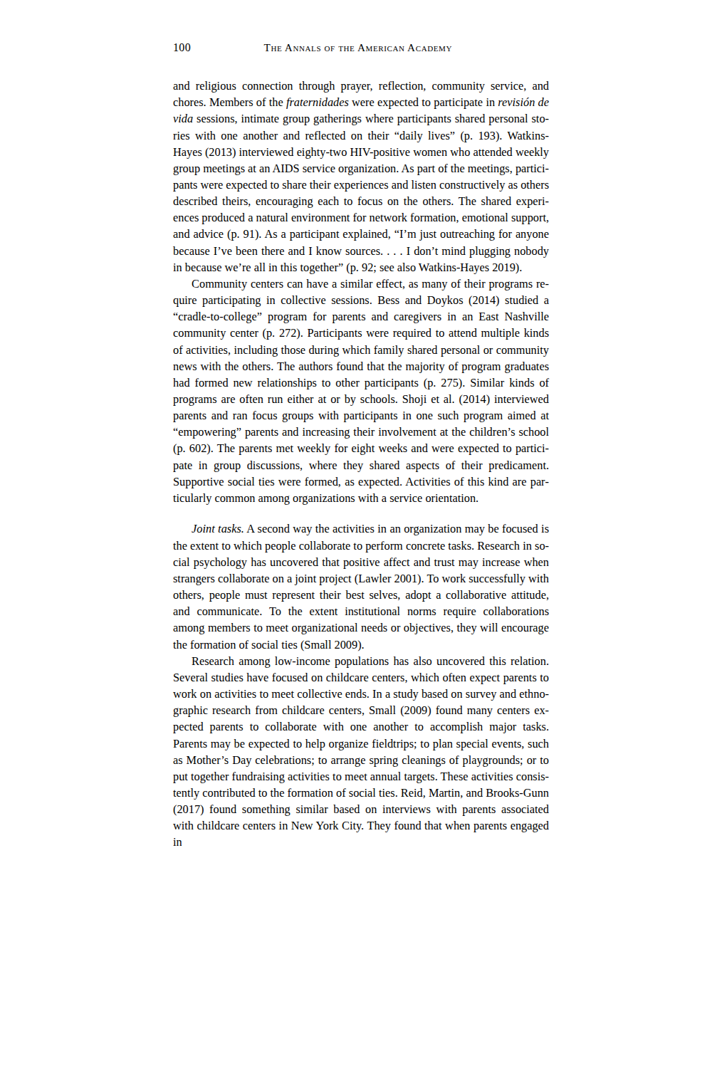100 The Annals of the American Academy
and religious connection through prayer, reflection, community service, and chores. Members of the fraternidades were expected to participate in revisión de vida sessions, intimate group gatherings where participants shared personal stories with one another and reflected on their “daily lives” (p. 193). Watkins-Hayes (2013) interviewed eighty-two HIV-positive women who attended weekly group meetings at an AIDS service organization. As part of the meetings, participants were expected to share their experiences and listen constructively as others described theirs, encouraging each to focus on the others. The shared experiences produced a natural environment for network formation, emotional support, and advice (p. 91). As a participant explained, “I’m just outreaching for anyone because I’ve been there and I know sources. . . . I don’t mind plugging nobody in because we’re all in this together” (p. 92; see also Watkins-Hayes 2019).
Community centers can have a similar effect, as many of their programs require participating in collective sessions. Bess and Doykos (2014) studied a “cradle-to-college” program for parents and caregivers in an East Nashville community center (p. 272). Participants were required to attend multiple kinds of activities, including those during which family shared personal or community news with the others. The authors found that the majority of program graduates had formed new relationships to other participants (p. 275). Similar kinds of programs are often run either at or by schools. Shoji et al. (2014) interviewed parents and ran focus groups with participants in one such program aimed at “empowering” parents and increasing their involvement at the children’s school (p. 602). The parents met weekly for eight weeks and were expected to participate in group discussions, where they shared aspects of their predicament. Supportive social ties were formed, as expected. Activities of this kind are particularly common among organizations with a service orientation.
Joint tasks. A second way the activities in an organization may be focused is the extent to which people collaborate to perform concrete tasks. Research in social psychology has uncovered that positive affect and trust may increase when strangers collaborate on a joint project (Lawler 2001). To work successfully with others, people must represent their best selves, adopt a collaborative attitude, and communicate. To the extent institutional norms require collaborations among members to meet organizational needs or objectives, they will encourage the formation of social ties (Small 2009).
Research among low-income populations has also uncovered this relation. Several studies have focused on childcare centers, which often expect parents to work on activities to meet collective ends. In a study based on survey and ethnographic research from childcare centers, Small (2009) found many centers expected parents to collaborate with one another to accomplish major tasks. Parents may be expected to help organize fieldtrips; to plan special events, such as Mother’s Day celebrations; to arrange spring cleanings of playgrounds; or to put together fundraising activities to meet annual targets. These activities consistently contributed to the formation of social ties. Reid, Martin, and Brooks-Gunn (2017) found something similar based on interviews with parents associated with childcare centers in New York City. They found that when parents engaged in